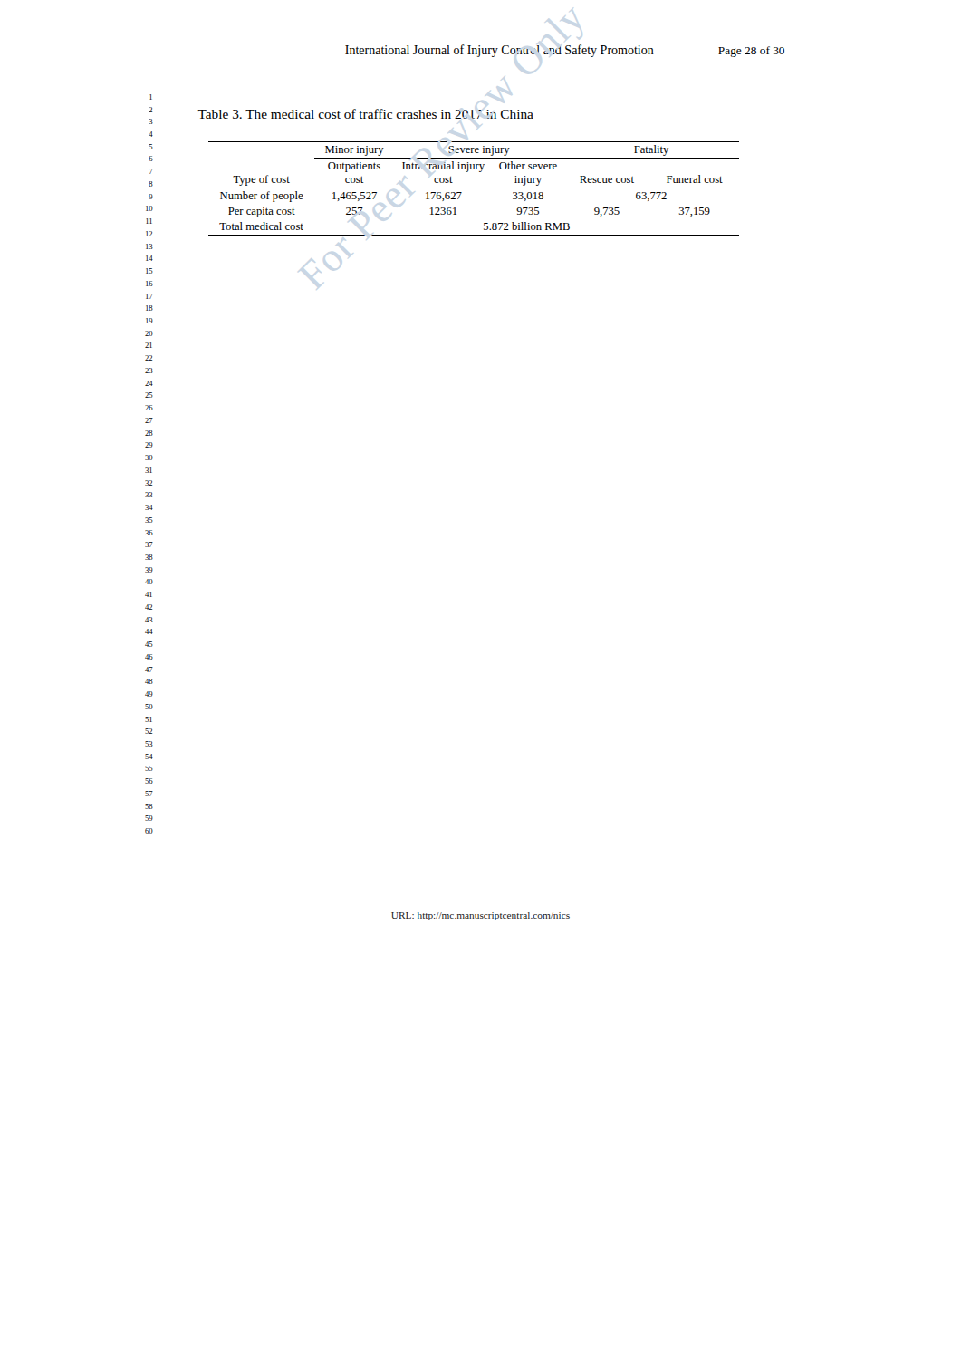International Journal of Injury Control and Safety Promotion
Page 28 of 30
1
2
3
4
5
6
7
8
9
10
11
12
13
14
15
16
17
18
19
20
21
22
23
24
25
26
27
28
29
30
31
32
33
34
35
36
37
38
39
40
41
42
43
44
45
46
47
48
49
50
51
52
53
54
55
56
57
58
59
60
Table 3. The medical cost of traffic crashes in 2017 in China
| | Minor injury | Severe injury | Fatality |
| --- | --- | --- | --- |
| Type of cost | Outpatients cost | Intracranial injury cost | Other severe injury | Rescue cost | Funeral cost |
| Number of people | 1,465,527 | 176,627 | 33,018 | 63,772 |
| Per capita cost | 257 | 12361 | 9735 | 9,735 | 37,159 |
| Total medical cost | 5.872 billion RMB |
For Peer Review Only
URL: http://mc.manuscriptcentral.com/nics